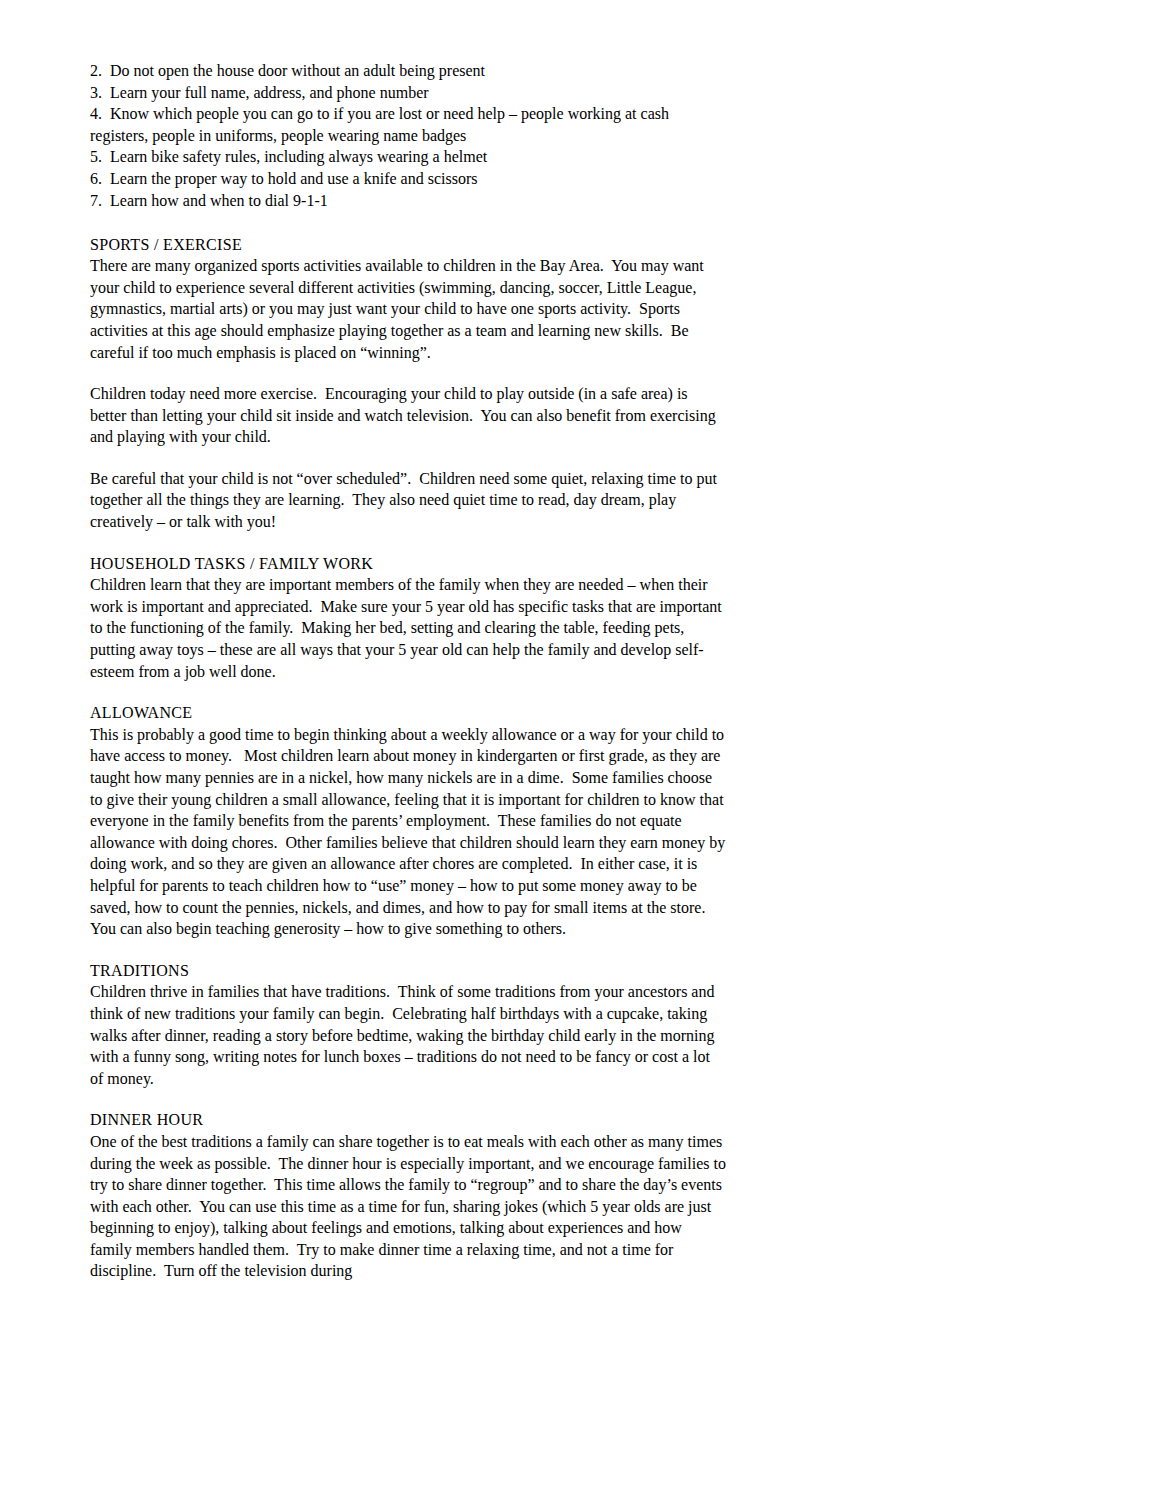2. Do not open the house door without an adult being present
3. Learn your full name, address, and phone number
4. Know which people you can go to if you are lost or need help – people working at cash registers, people in uniforms, people wearing name badges
5. Learn bike safety rules, including always wearing a helmet
6. Learn the proper way to hold and use a knife and scissors
7. Learn how and when to dial 9-1-1
Sports / Exercise
There are many organized sports activities available to children in the Bay Area. You may want your child to experience several different activities (swimming, dancing, soccer, Little League, gymnastics, martial arts) or you may just want your child to have one sports activity. Sports activities at this age should emphasize playing together as a team and learning new skills. Be careful if too much emphasis is placed on “winning”.
Children today need more exercise. Encouraging your child to play outside (in a safe area) is better than letting your child sit inside and watch television. You can also benefit from exercising and playing with your child.
Be careful that your child is not “over scheduled”. Children need some quiet, relaxing time to put together all the things they are learning. They also need quiet time to read, day dream, play creatively – or talk with you!
Household Tasks / Family Work
Children learn that they are important members of the family when they are needed – when their work is important and appreciated. Make sure your 5 year old has specific tasks that are important to the functioning of the family. Making her bed, setting and clearing the table, feeding pets, putting away toys – these are all ways that your 5 year old can help the family and develop self-esteem from a job well done.
Allowance
This is probably a good time to begin thinking about a weekly allowance or a way for your child to have access to money. Most children learn about money in kindergarten or first grade, as they are taught how many pennies are in a nickel, how many nickels are in a dime. Some families choose to give their young children a small allowance, feeling that it is important for children to know that everyone in the family benefits from the parents’ employment. These families do not equate allowance with doing chores. Other families believe that children should learn they earn money by doing work, and so they are given an allowance after chores are completed. In either case, it is helpful for parents to teach children how to “use” money – how to put some money away to be saved, how to count the pennies, nickels, and dimes, and how to pay for small items at the store. You can also begin teaching generosity – how to give something to others.
Traditions
Children thrive in families that have traditions. Think of some traditions from your ancestors and think of new traditions your family can begin. Celebrating half birthdays with a cupcake, taking walks after dinner, reading a story before bedtime, waking the birthday child early in the morning with a funny song, writing notes for lunch boxes – traditions do not need to be fancy or cost a lot of money.
Dinner Hour
One of the best traditions a family can share together is to eat meals with each other as many times during the week as possible. The dinner hour is especially important, and we encourage families to try to share dinner together. This time allows the family to “regroup” and to share the day’s events with each other. You can use this time as a time for fun, sharing jokes (which 5 year olds are just beginning to enjoy), talking about feelings and emotions, talking about experiences and how family members handled them. Try to make dinner time a relaxing time, and not a time for discipline. Turn off the television during